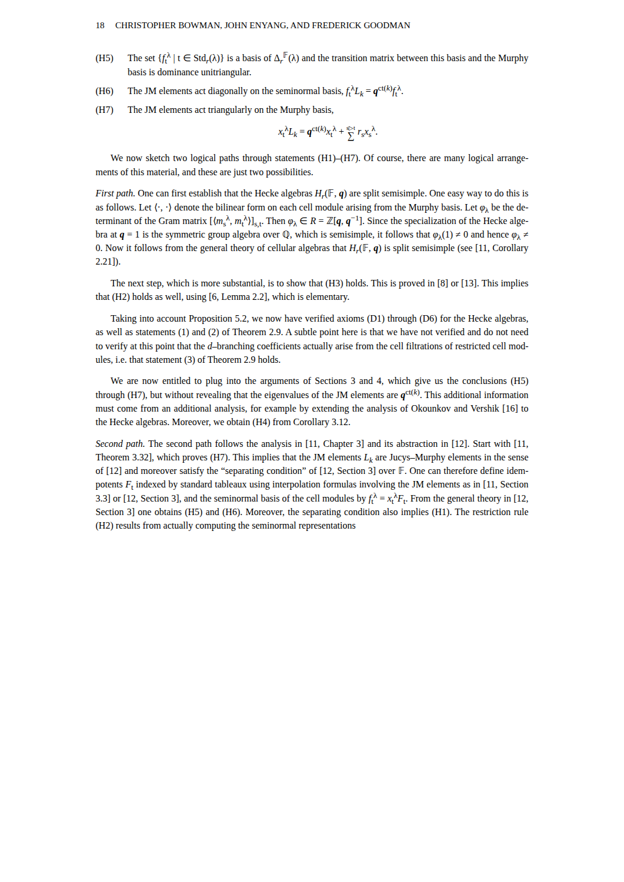18 CHRISTOPHER BOWMAN, JOHN ENYANG, AND FREDERICK GOODMAN
(H5) The set {ftλ | t ∈ Stdr(λ)} is a basis of Δr𝔽(λ) and the transition matrix between this basis and the Murphy basis is dominance unitriangular.
(H6) The JM elements act diagonally on the seminormal basis, ftλLk = qct(k)ftλ.
(H7) The JM elements act triangularly on the Murphy basis,
xtλLk = qct(k)xtλ + s▷t∑ rsxsλ.
We now sketch two logical paths through statements (H1)–(H7). Of course, there are many logical arrangements of this material, and these are just two possibilities.
First path. One can first establish that the Hecke algebras Hr(𝔽, q) are split semisimple. One easy way to do this is as follows. Let ⟨·, ·⟩ denote the bilinear form on each cell module arising from the Murphy basis. Let φλ be the determinant of the Gram matrix [⟨msλ, mtλ⟩]s,t. Then φλ ∈ R = ℤ[q, q−1]. Since the specialization of the Hecke algebra at q = 1 is the symmetric group algebra over ℚ, which is semisimple, it follows that φλ(1) ≠ 0 and hence φλ ≠ 0. Now it follows from the general theory of cellular algebras that Hr(𝔽, q) is split semisimple (see [11, Corollary 2.21]).
The next step, which is more substantial, is to show that (H3) holds. This is proved in [8] or [13]. This implies that (H2) holds as well, using [6, Lemma 2.2], which is elementary.
Taking into account Proposition 5.2, we now have verified axioms (D1) through (D6) for the Hecke algebras, as well as statements (1) and (2) of Theorem 2.9. A subtle point here is that we have not verified and do not need to verify at this point that the d–branching coefficients actually arise from the cell filtrations of restricted cell modules, i.e. that statement (3) of Theorem 2.9 holds.
We are now entitled to plug into the arguments of Sections 3 and 4, which give us the conclusions (H5) through (H7), but without revealing that the eigenvalues of the JM elements are qct(k). This additional information must come from an additional analysis, for example by extending the analysis of Okounkov and Vershik [16] to the Hecke algebras. Moreover, we obtain (H4) from Corollary 3.12.
Second path. The second path follows the analysis in [11, Chapter 3] and its abstraction in [12]. Start with [11, Theorem 3.32], which proves (H7). This implies that the JM elements Lk are Jucys–Murphy elements in the sense of [12] and moreover satisfy the “separating condition” of [12, Section 3] over 𝔽. One can therefore define idempotents Ft indexed by standard tableaux using interpolation formulas involving the JM elements as in [11, Section 3.3] or [12, Section 3], and the seminormal basis of the cell modules by ftλ = xtλFt. From the general theory in [12, Section 3] one obtains (H5) and (H6). Moreover, the separating condition also implies (H1). The restriction rule (H2) results from actually computing the seminormal representations